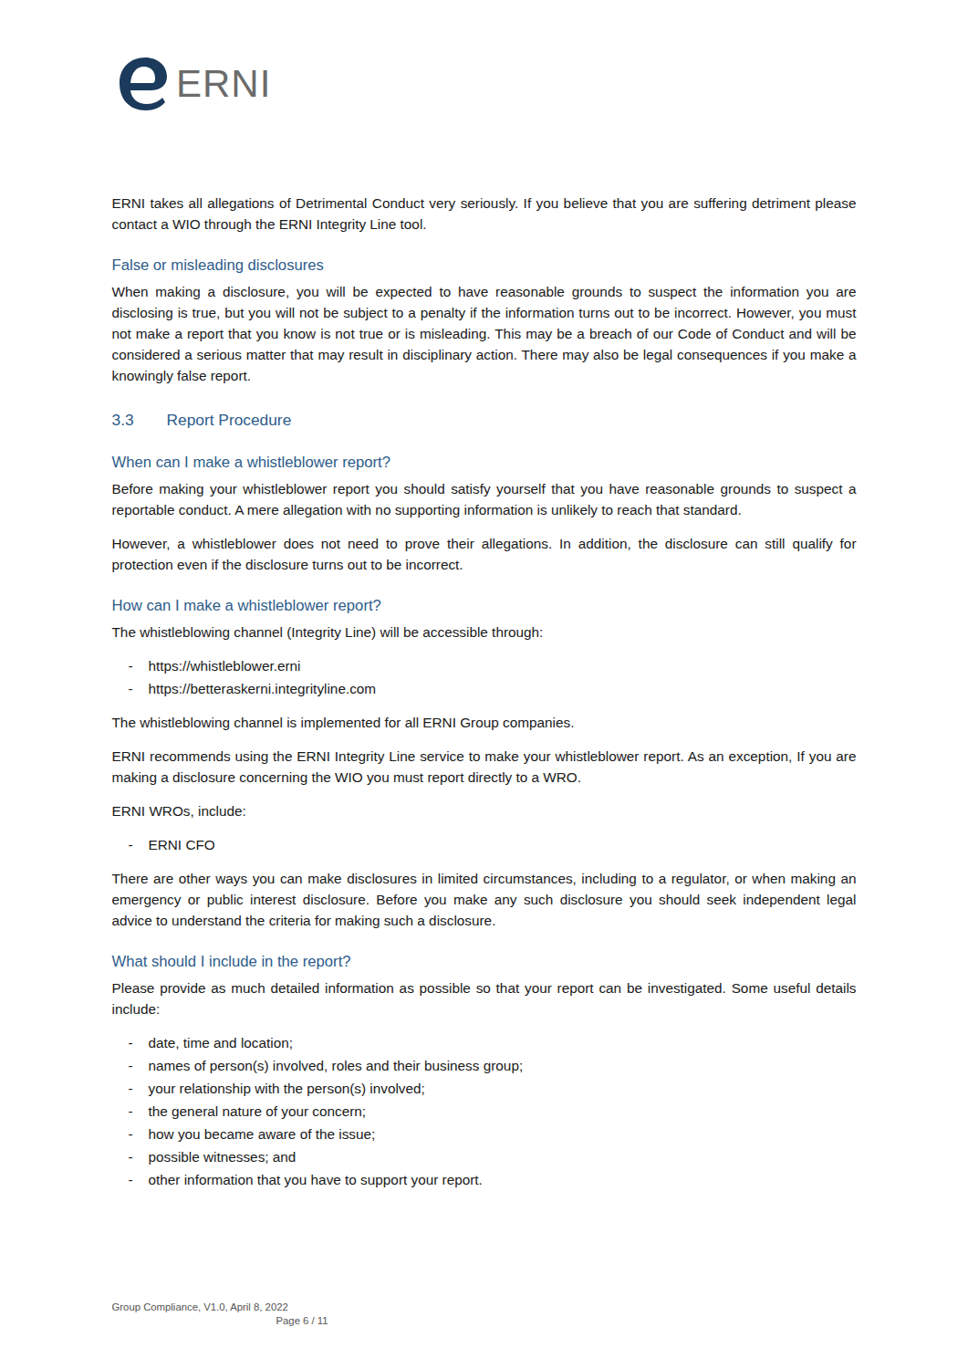ERNI
ERNI takes all allegations of Detrimental Conduct very seriously. If you believe that you are suffering detriment please contact a WIO through the ERNI Integrity Line tool.
False or misleading disclosures
When making a disclosure, you will be expected to have reasonable grounds to suspect the information you are disclosing is true, but you will not be subject to a penalty if the information turns out to be incorrect. However, you must not make a report that you know is not true or is misleading. This may be a breach of our Code of Conduct and will be considered a serious matter that may result in disciplinary action. There may also be legal consequences if you make a knowingly false report.
3.3 Report Procedure
When can I make a whistleblower report?
Before making your whistleblower report you should satisfy yourself that you have reasonable grounds to suspect a reportable conduct. A mere allegation with no supporting information is unlikely to reach that standard.
However, a whistleblower does not need to prove their allegations. In addition, the disclosure can still qualify for protection even if the disclosure turns out to be incorrect.
How can I make a whistleblower report?
The whistleblowing channel (Integrity Line) will be accessible through:
https://whistleblower.erni
https://betteraskerni.integrityline.com
The whistleblowing channel is implemented for all ERNI Group companies.
ERNI recommends using the ERNI Integrity Line service to make your whistleblower report. As an exception, If you are making a disclosure concerning the WIO you must report directly to a WRO.
ERNI WROs, include:
ERNI CFO
There are other ways you can make disclosures in limited circumstances, including to a regulator, or when making an emergency or public interest disclosure. Before you make any such disclosure you should seek independent legal advice to understand the criteria for making such a disclosure.
What should I include in the report?
Please provide as much detailed information as possible so that your report can be investigated. Some useful details include:
date, time and location;
names of person(s) involved, roles and their business group;
your relationship with the person(s) involved;
the general nature of your concern;
how you became aware of the issue;
possible witnesses; and
other information that you have to support your report.
Group Compliance, V1.0, April 8, 2022
Page 6 / 11